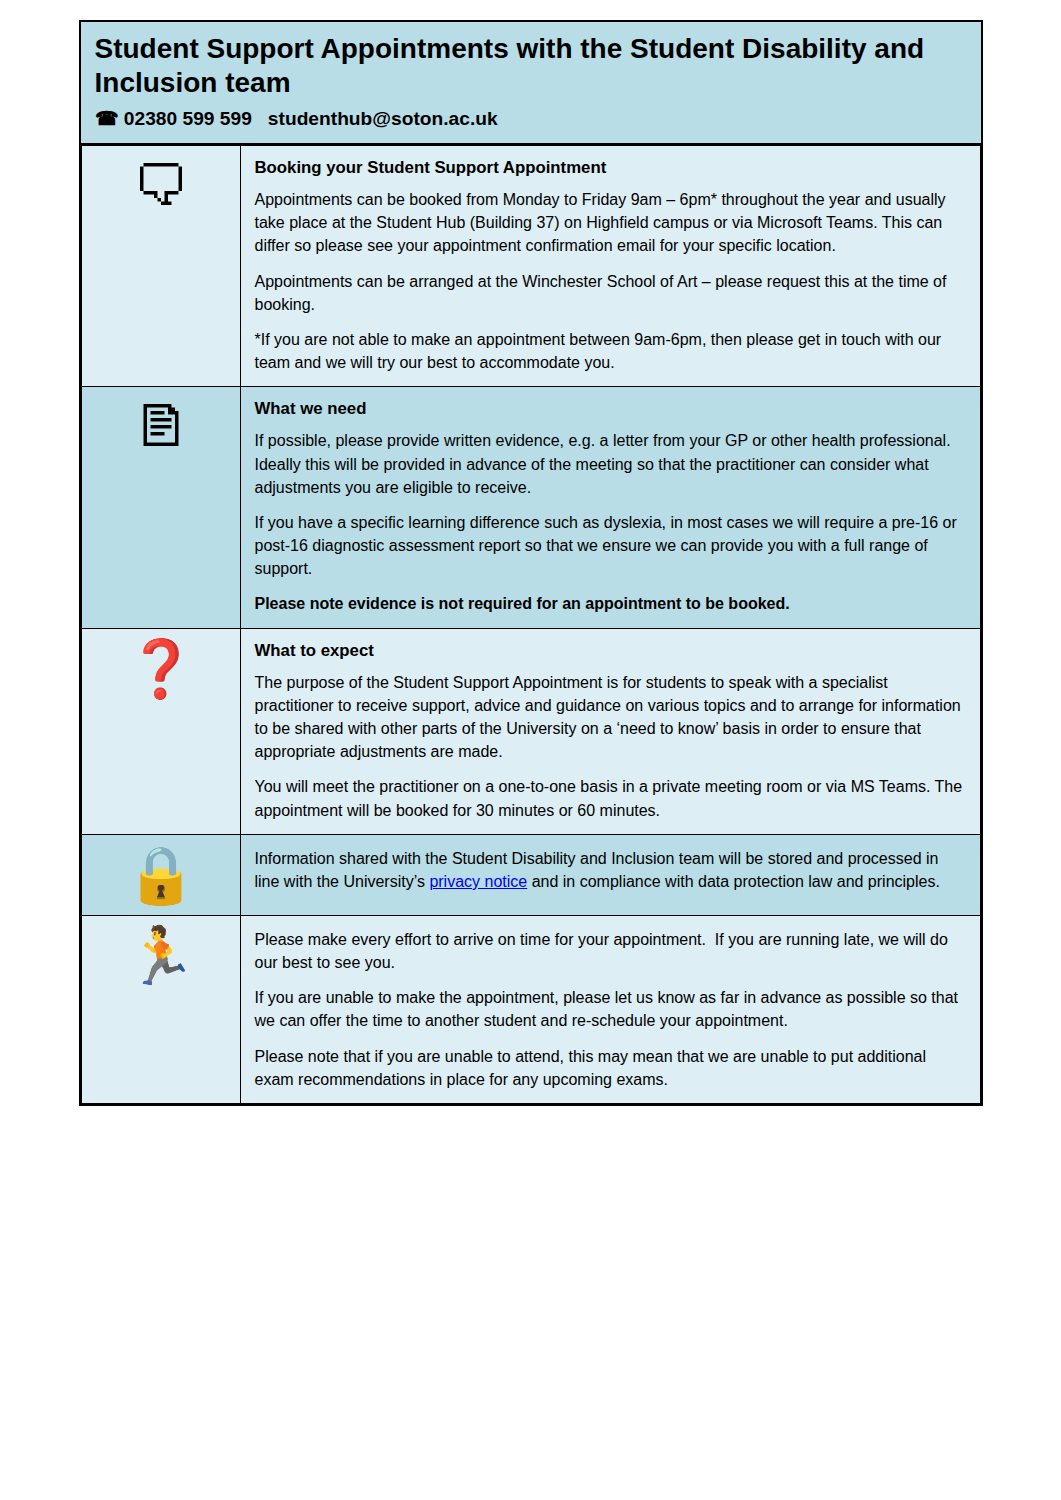Student Support Appointments with the Student Disability and Inclusion team
☎ 02380 599 599 studenthub@soton.ac.uk
| 🗨 | Booking your Student Support Appointment Appointments can be booked from Monday to Friday 9am – 6pm* throughout the year and usually take place at the Student Hub (Building 37) on Highfield campus or via Microsoft Teams. This can differ so please see your appointment confirmation email for your specific location. Appointments can be arranged at the Winchester School of Art – please request this at the time of booking. *If you are not able to make an appointment between 9am-6pm, then please get in touch with our team and we will try our best to accommodate you. |
| 🖹 | What we need If possible, please provide written evidence, e.g. a letter from your GP or other health professional. Ideally this will be provided in advance of the meeting so that the practitioner can consider what adjustments you are eligible to receive. If you have a specific learning difference such as dyslexia, in most cases we will require a pre-16 or post-16 diagnostic assessment report so that we ensure we can provide you with a full range of support. Please note evidence is not required for an appointment to be booked. |
| ❓ | What to expect The purpose of the Student Support Appointment is for students to speak with a specialist practitioner to receive support, advice and guidance on various topics and to arrange for information to be shared with other parts of the University on a ‘need to know’ basis in order to ensure that appropriate adjustments are made. You will meet the practitioner on a one-to-one basis in a private meeting room or via MS Teams. The appointment will be booked for 30 minutes or 60 minutes. |
| 🔒 | Information shared with the Student Disability and Inclusion team will be stored and processed in line with the University’s privacy notice and in compliance with data protection law and principles. |
| 🏃 | Please make every effort to arrive on time for your appointment. If you are running late, we will do our best to see you. If you are unable to make the appointment, please let us know as far in advance as possible so that we can offer the time to another student and re-schedule your appointment. Please note that if you are unable to attend, this may mean that we are unable to put additional exam recommendations in place for any upcoming exams. |